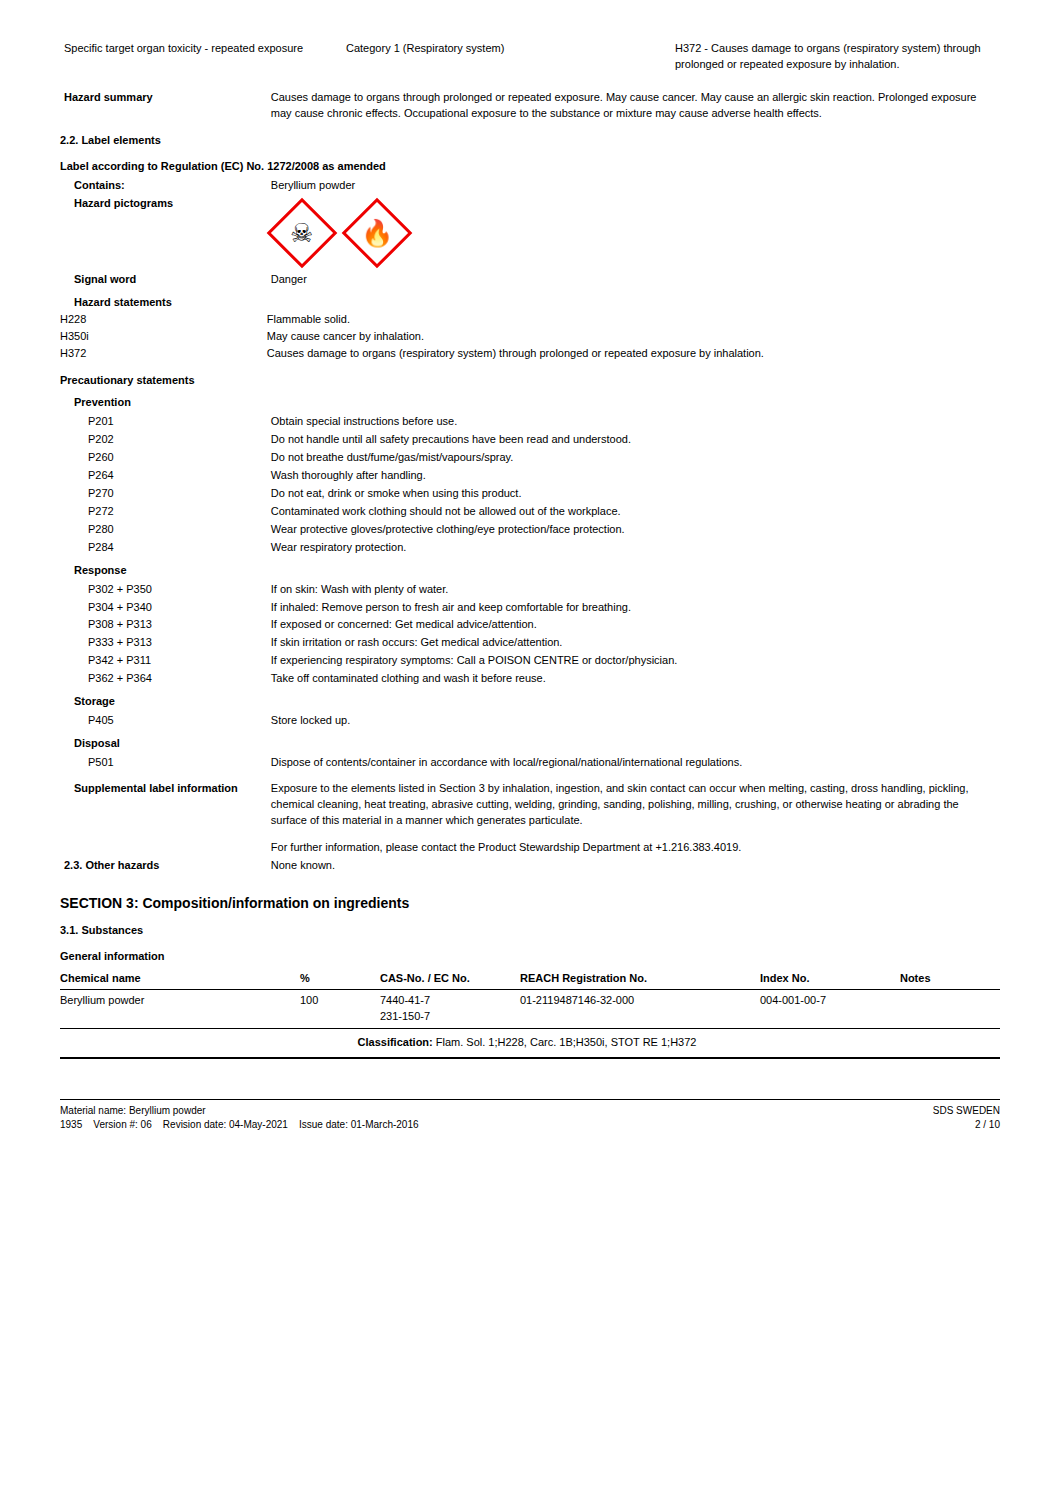| Specific target organ toxicity - repeated exposure | Category 1 (Respiratory system) | H372 - Causes damage to organs (respiratory system) through prolonged or repeated exposure by inhalation. |
| Hazard summary | Causes damage to organs through prolonged or repeated exposure. May cause cancer. May cause an allergic skin reaction. Prolonged exposure may cause chronic effects. Occupational exposure to the substance or mixture may cause adverse health effects. |
2.2. Label elements
Label according to Regulation (EC) No. 1272/2008 as amended
| Contains: | Beryllium powder |
| Hazard pictograms | ☠ 🔥 |
| Signal word | Danger |
Hazard statements
| H228 | Flammable solid. |
| H350i | May cause cancer by inhalation. |
| H372 | Causes damage to organs (respiratory system) through prolonged or repeated exposure by inhalation. |
Precautionary statements
Prevention
| P201 | Obtain special instructions before use. |
| P202 | Do not handle until all safety precautions have been read and understood. |
| P260 | Do not breathe dust/fume/gas/mist/vapours/spray. |
| P264 | Wash thoroughly after handling. |
| P270 | Do not eat, drink or smoke when using this product. |
| P272 | Contaminated work clothing should not be allowed out of the workplace. |
| P280 | Wear protective gloves/protective clothing/eye protection/face protection. |
| P284 | Wear respiratory protection. |
Response
| P302 + P350 | If on skin: Wash with plenty of water. |
| P304 + P340 | If inhaled: Remove person to fresh air and keep comfortable for breathing. |
| P308 + P313 | If exposed or concerned: Get medical advice/attention. |
| P333 + P313 | If skin irritation or rash occurs: Get medical advice/attention. |
| P342 + P311 | If experiencing respiratory symptoms: Call a POISON CENTRE or doctor/physician. |
| P362 + P364 | Take off contaminated clothing and wash it before reuse. |
Storage
| P405 | Store locked up. |
Disposal
| P501 | Dispose of contents/container in accordance with local/regional/national/international regulations. |
| Supplemental label information | Exposure to the elements listed in Section 3 by inhalation, ingestion, and skin contact can occur when melting, casting, dross handling, pickling, chemical cleaning, heat treating, abrasive cutting, welding, grinding, sanding, polishing, milling, crushing, or otherwise heating or abrading the surface of this material in a manner which generates particulate. |
| | For further information, please contact the Product Stewardship Department at +1.216.383.4019. |
| 2.3. Other hazards | None known. |
SECTION 3: Composition/information on ingredients
3.1. Substances
General information
| Chemical name | % | CAS-No. / EC No. | REACH Registration No. | Index No. | Notes |
| --- | --- | --- | --- | --- | --- |
| Beryllium powder | 100 | 7440-41-7 231-150-7 | 01-2119487146-32-000 | 004-001-00-7 | |
| Classification: Flam. Sol. 1;H228, Carc. 1B;H350i, STOT RE 1;H372 |
| Material name: Beryllium powder | SDS SWEDEN |
| 1935 Version #: 06 Revision date: 04-May-2021 Issue date: 01-March-2016 | 2 / 10 |